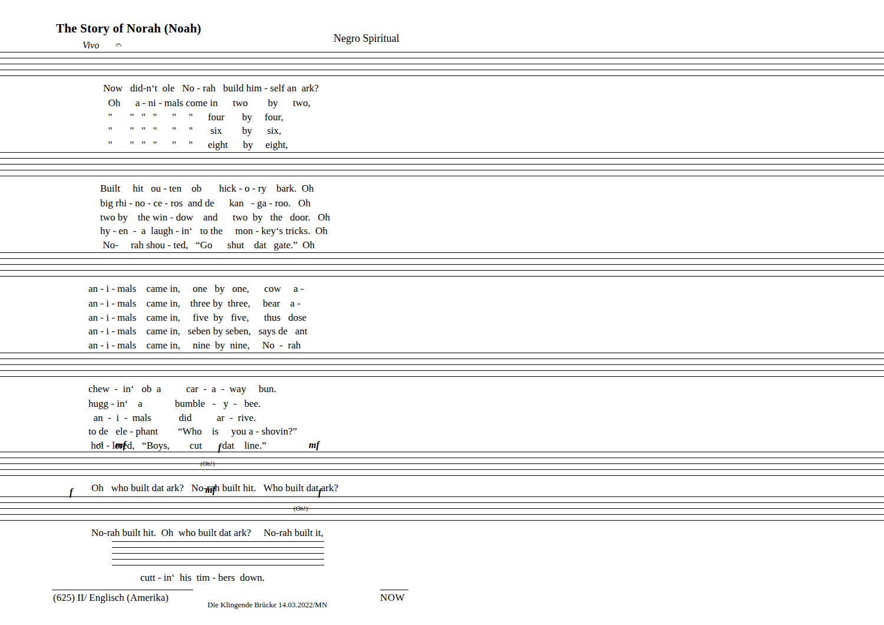The Story of Norah (Noah)
Negro Spiritual
Vivo
𝄐
Now did-n‘t ole No - rah build him - self an ark?
Oh a - ni - mals come in two by two,
" " " " " " four by four,
" " " " " " six by six,
" " " " " " eight by eight,
Built hit ou - ten ob hick - o - ry bark. Oh
big rhi - no - ce - ros and de kan - ga - roo. Oh
two by the win - dow and two by the door. Oh
hy - en - a laugh - in‘ to the mon - key‘s tricks. Oh
No- rah shou - ted, “Go shut dat gate.” Oh
an - i - mals came in, one by one, cow a -
an - i - mals came in, three by three, bear a -
an - i - mals came in, five by five, thus dose
an - i - mals came in, seben by seben, says de ant
an - i - mals came in, nine by nine, No - rah
chew - in‘ ob a car - a - way bun.
hugg - in‘ a bumble - y - bee.
an - i - mals did ar - rive.
to de ele - phant “Who is you a - shovin?”
hol - lered, “Boys, cut dat line.”
𝄐
mf
f
mf
(Oh!)
Oh who built dat ark? No-rah built hit. Who built dat ark?
f
mf
f
(Oh!)
No-rah built hit. Oh who built dat ark? No-rah built it,
cutt - in‘ his tim - bers down.
(625) II/ Englisch (Amerika)
Die Klingende Brücke 14.03.2022/MN
NOW